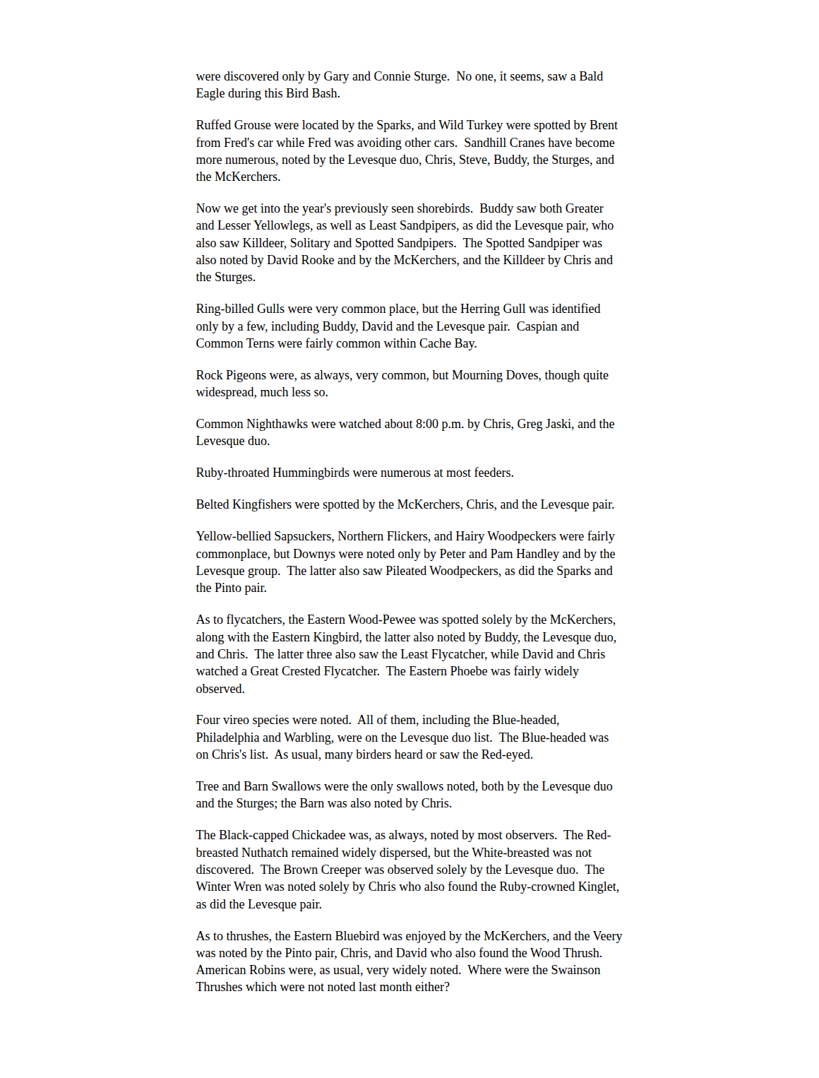were discovered only by Gary and Connie Sturge. No one, it seems, saw a Bald Eagle during this Bird Bash.
Ruffed Grouse were located by the Sparks, and Wild Turkey were spotted by Brent from Fred's car while Fred was avoiding other cars. Sandhill Cranes have become more numerous, noted by the Levesque duo, Chris, Steve, Buddy, the Sturges, and the McKerchers.
Now we get into the year's previously seen shorebirds. Buddy saw both Greater and Lesser Yellowlegs, as well as Least Sandpipers, as did the Levesque pair, who also saw Killdeer, Solitary and Spotted Sandpipers. The Spotted Sandpiper was also noted by David Rooke and by the McKerchers, and the Killdeer by Chris and the Sturges.
Ring-billed Gulls were very common place, but the Herring Gull was identified only by a few, including Buddy, David and the Levesque pair. Caspian and Common Terns were fairly common within Cache Bay.
Rock Pigeons were, as always, very common, but Mourning Doves, though quite widespread, much less so.
Common Nighthawks were watched about 8:00 p.m. by Chris, Greg Jaski, and the Levesque duo.
Ruby-throated Hummingbirds were numerous at most feeders.
Belted Kingfishers were spotted by the McKerchers, Chris, and the Levesque pair.
Yellow-bellied Sapsuckers, Northern Flickers, and Hairy Woodpeckers were fairly commonplace, but Downys were noted only by Peter and Pam Handley and by the Levesque group. The latter also saw Pileated Woodpeckers, as did the Sparks and the Pinto pair.
As to flycatchers, the Eastern Wood-Pewee was spotted solely by the McKerchers, along with the Eastern Kingbird, the latter also noted by Buddy, the Levesque duo, and Chris. The latter three also saw the Least Flycatcher, while David and Chris watched a Great Crested Flycatcher. The Eastern Phoebe was fairly widely observed.
Four vireo species were noted. All of them, including the Blue-headed, Philadelphia and Warbling, were on the Levesque duo list. The Blue-headed was on Chris's list. As usual, many birders heard or saw the Red-eyed.
Tree and Barn Swallows were the only swallows noted, both by the Levesque duo and the Sturges; the Barn was also noted by Chris.
The Black-capped Chickadee was, as always, noted by most observers. The Red-breasted Nuthatch remained widely dispersed, but the White-breasted was not discovered. The Brown Creeper was observed solely by the Levesque duo. The Winter Wren was noted solely by Chris who also found the Ruby-crowned Kinglet, as did the Levesque pair.
As to thrushes, the Eastern Bluebird was enjoyed by the McKerchers, and the Veery was noted by the Pinto pair, Chris, and David who also found the Wood Thrush. American Robins were, as usual, very widely noted. Where were the Swainson Thrushes which were not noted last month either?